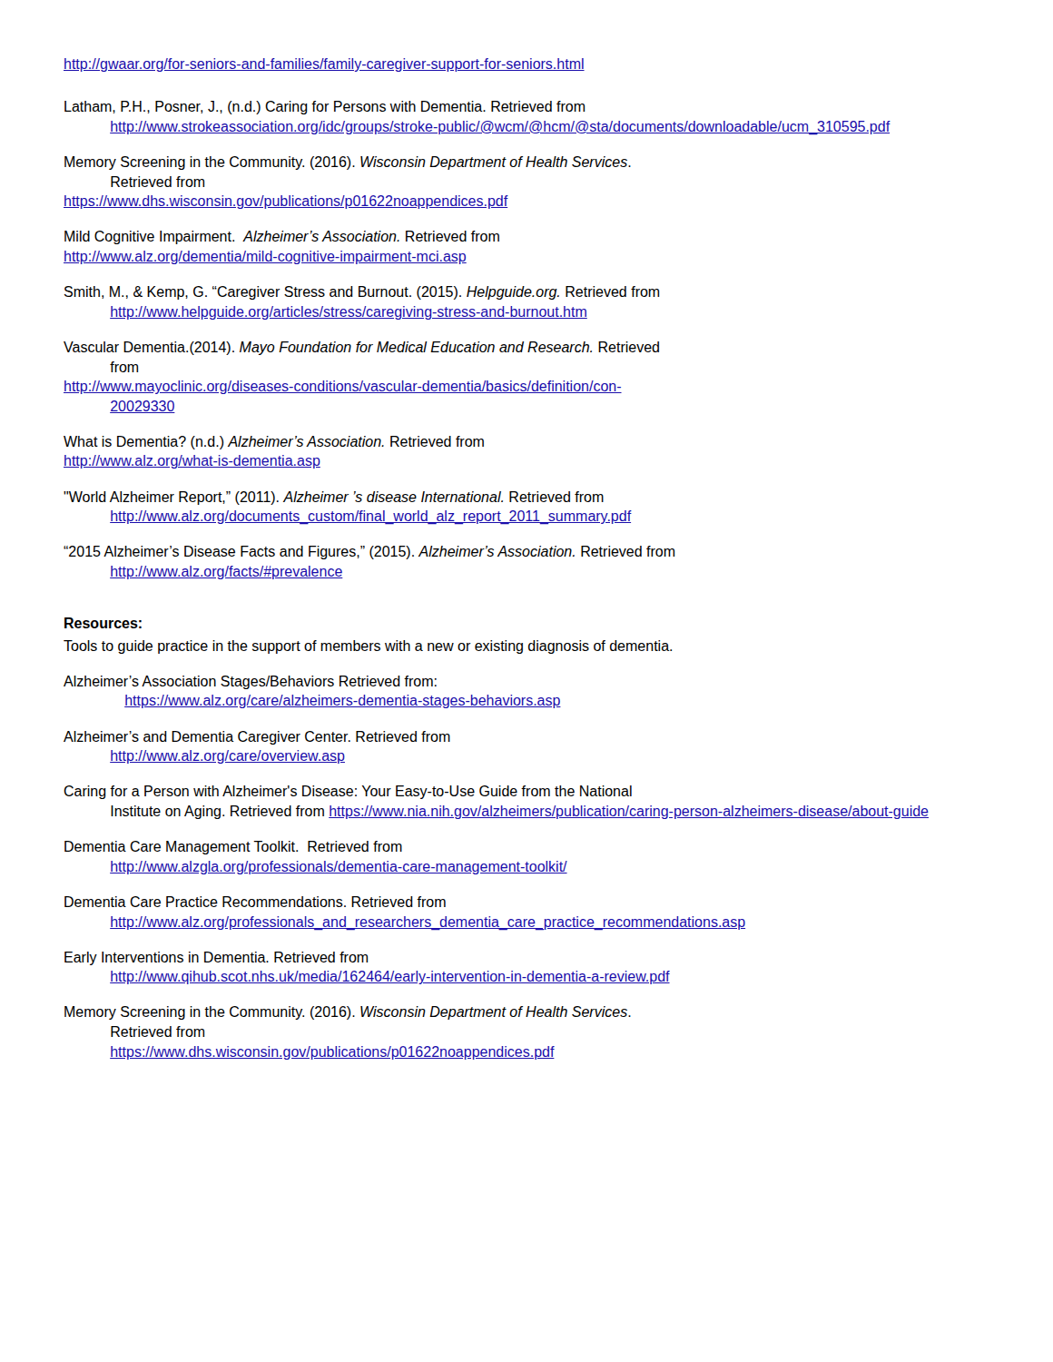http://gwaar.org/for-seniors-and-families/family-caregiver-support-for-seniors.html
Latham, P.H., Posner, J., (n.d.) Caring for Persons with Dementia. Retrieved from http://www.strokeassociation.org/idc/groups/stroke-public/@wcm/@hcm/@sta/documents/downloadable/ucm_310595.pdf
Memory Screening in the Community. (2016). Wisconsin Department of Health Services. Retrieved from https://www.dhs.wisconsin.gov/publications/p01622noappendices.pdf
Mild Cognitive Impairment. Alzheimer’s Association. Retrieved from
http://www.alz.org/dementia/mild-cognitive-impairment-mci.asp
Smith, M., & Kemp, G. “Caregiver Stress and Burnout. (2015). Helpguide.org. Retrieved from http://www.helpguide.org/articles/stress/caregiving-stress-and-burnout.htm
Vascular Dementia.(2014). Mayo Foundation for Medical Education and Research. Retrieved from http://www.mayoclinic.org/diseases-conditions/vascular-dementia/basics/definition/con-20029330
What is Dementia? (n.d.) Alzheimer’s Association. Retrieved from
http://www.alz.org/what-is-dementia.asp
"World Alzheimer Report,” (2011). Alzheimer ’s disease International. Retrieved from http://www.alz.org/documents_custom/final_world_alz_report_2011_summary.pdf
“2015 Alzheimer’s Disease Facts and Figures,” (2015). Alzheimer’s Association. Retrieved from http://www.alz.org/facts/#prevalence
Resources:
Tools to guide practice in the support of members with a new or existing diagnosis of dementia.
Alzheimer’s Association Stages/Behaviors Retrieved from: https://www.alz.org/care/alzheimers-dementia-stages-behaviors.asp
Alzheimer’s and Dementia Caregiver Center. Retrieved from http://www.alz.org/care/overview.asp
Caring for a Person with Alzheimer's Disease: Your Easy-to-Use Guide from the National Institute on Aging. Retrieved from https://www.nia.nih.gov/alzheimers/publication/caring-person-alzheimers-disease/about-guide
Dementia Care Management Toolkit. Retrieved from http://www.alzgla.org/professionals/dementia-care-management-toolkit/
Dementia Care Practice Recommendations. Retrieved from http://www.alz.org/professionals_and_researchers_dementia_care_practice_recommendations.asp
Early Interventions in Dementia. Retrieved from http://www.qihub.scot.nhs.uk/media/162464/early-intervention-in-dementia-a-review.pdf
Memory Screening in the Community. (2016). Wisconsin Department of Health Services. Retrieved from https://www.dhs.wisconsin.gov/publications/p01622noappendices.pdf